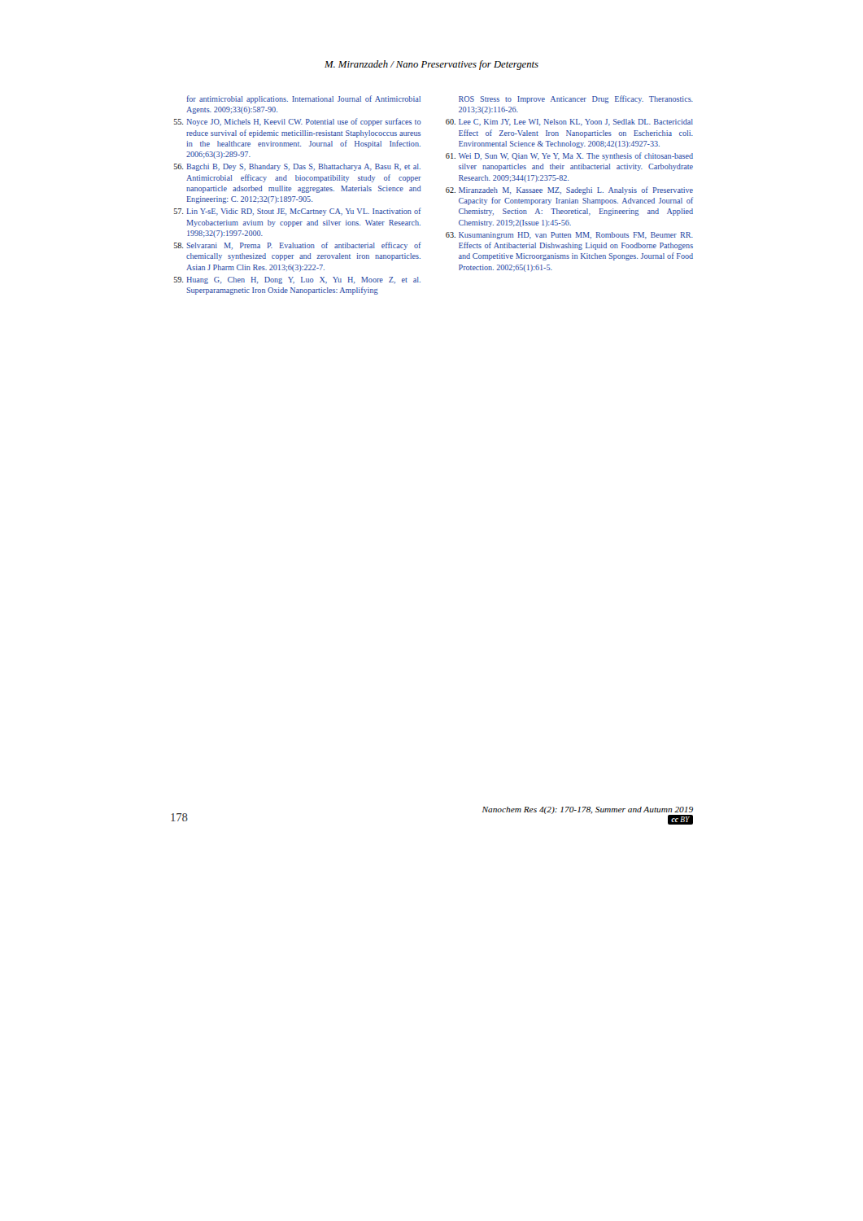M. Miranzadeh / Nano Preservatives for Detergents
for antimicrobial applications. International Journal of Antimicrobial Agents. 2009;33(6):587-90.
55. Noyce JO, Michels H, Keevil CW. Potential use of copper surfaces to reduce survival of epidemic meticillin-resistant Staphylococcus aureus in the healthcare environment. Journal of Hospital Infection. 2006;63(3):289-97.
56. Bagchi B, Dey S, Bhandary S, Das S, Bhattacharya A, Basu R, et al. Antimicrobial efficacy and biocompatibility study of copper nanoparticle adsorbed mullite aggregates. Materials Science and Engineering: C. 2012;32(7):1897-905.
57. Lin Y-sE, Vidic RD, Stout JE, McCartney CA, Yu VL. Inactivation of Mycobacterium avium by copper and silver ions. Water Research. 1998;32(7):1997-2000.
58. Selvarani M, Prema P. Evaluation of antibacterial efficacy of chemically synthesized copper and zerovalent iron nanoparticles. Asian J Pharm Clin Res. 2013;6(3):222-7.
59. Huang G, Chen H, Dong Y, Luo X, Yu H, Moore Z, et al. Superparamagnetic Iron Oxide Nanoparticles: Amplifying
ROS Stress to Improve Anticancer Drug Efficacy. Theranostics. 2013;3(2):116-26.
60. Lee C, Kim JY, Lee WI, Nelson KL, Yoon J, Sedlak DL. Bactericidal Effect of Zero-Valent Iron Nanoparticles on Escherichia coli. Environmental Science & Technology. 2008;42(13):4927-33.
61. Wei D, Sun W, Qian W, Ye Y, Ma X. The synthesis of chitosan-based silver nanoparticles and their antibacterial activity. Carbohydrate Research. 2009;344(17):2375-82.
62. Miranzadeh M, Kassaee MZ, Sadeghi L. Analysis of Preservative Capacity for Contemporary Iranian Shampoos. Advanced Journal of Chemistry, Section A: Theoretical, Engineering and Applied Chemistry. 2019;2(Issue 1):45-56.
63. Kusumaningrum HD, van Putten MM, Rombouts FM, Beumer RR. Effects of Antibacterial Dishwashing Liquid on Foodborne Pathogens and Competitive Microorganisms in Kitchen Sponges. Journal of Food Protection. 2002;65(1):61-5.
178
Nanochem Res 4(2): 170-178, Summer and Autumn 2019
cc BY